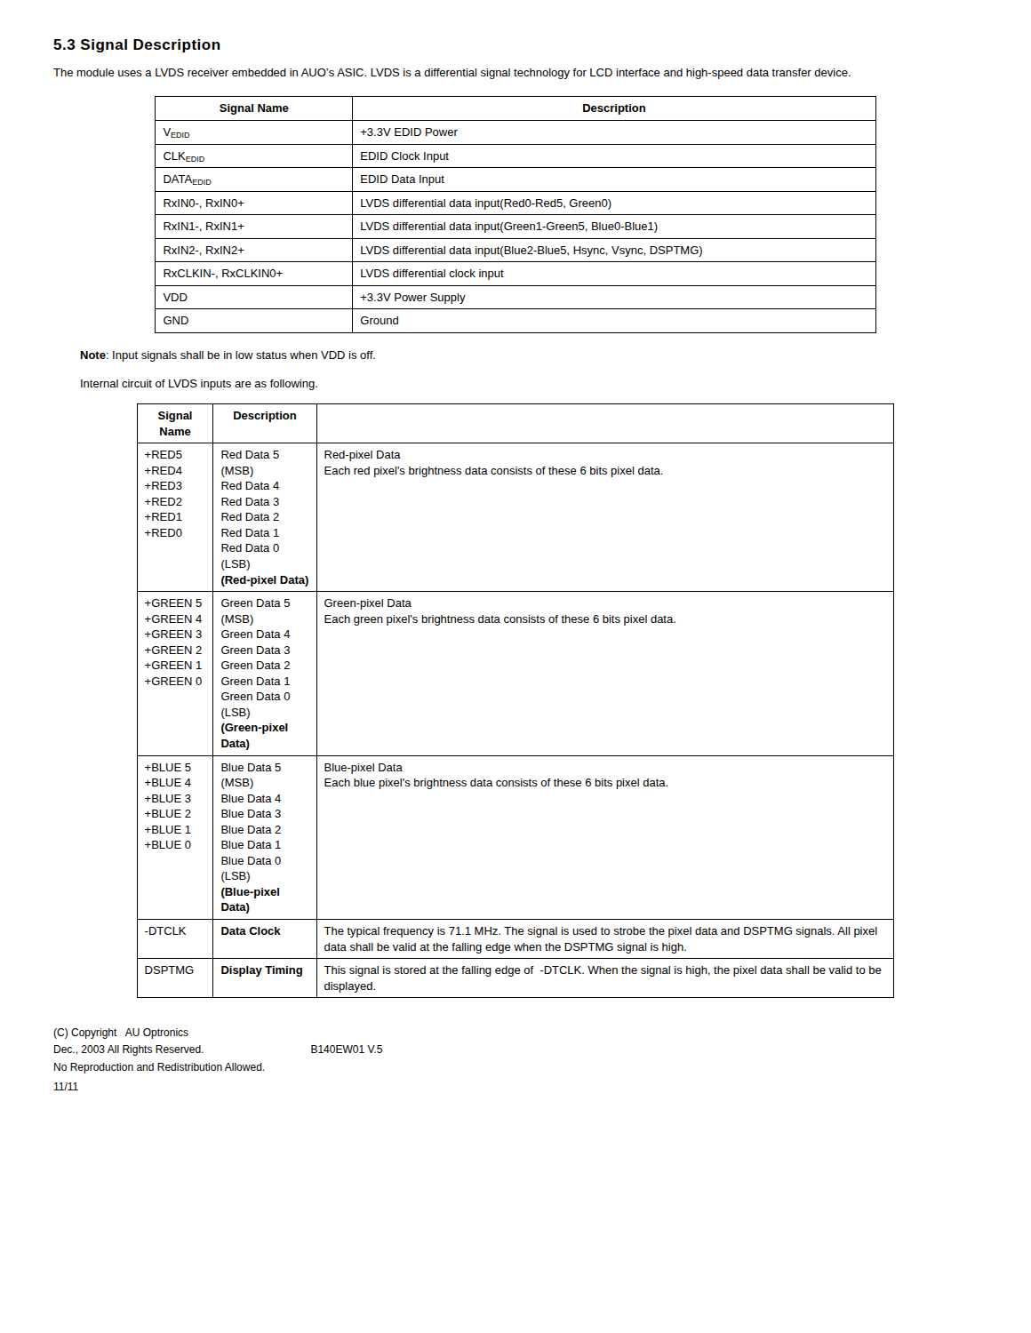5.3 Signal Description
The module uses a LVDS receiver embedded in AUOʼs ASIC. LVDS is a differential signal technology for LCD interface and high-speed data transfer device.
| Signal Name | Description |
| --- | --- |
| V EDID | +3.3V EDID Power |
| CLK EDID | EDID Clock Input |
| DATA EDID | EDID Data Input |
| RxIN0-, RxIN0+ | LVDS differential data input(Red0-Red5, Green0) |
| RxIN1-, RxIN1+ | LVDS differential data input(Green1-Green5, Blue0-Blue1) |
| RxIN2-, RxIN2+ | LVDS differential data input(Blue2-Blue5, Hsync, Vsync, DSPTMG) |
| RxCLKIN-, RxCLKIN0+ | LVDS differential clock input |
| VDD | +3.3V Power Supply |
| GND | Ground |
Note: Input signals shall be in low status when VDD is off.
Internal circuit of LVDS inputs are as following.
| Signal Name | Description | |
| --- | --- | --- |
| +RED5 +RED4 +RED3 +RED2 +RED1 +RED0 | Red Data 5 (MSB) Red Data 4 Red Data 3 Red Data 2 Red Data 1 Red Data 0 (LSB) (Red-pixel Data) | Red-pixel Data Each red pixel's brightness data consists of these 6 bits pixel data. |
| +GREEN 5 +GREEN 4 +GREEN 3 +GREEN 2 +GREEN 1 +GREEN 0 | Green Data 5 (MSB) Green Data 4 Green Data 3 Green Data 2 Green Data 1 Green Data 0 (LSB) (Green-pixel Data) | Green-pixel Data Each green pixel's brightness data consists of these 6 bits pixel data. |
| +BLUE 5 +BLUE 4 +BLUE 3 +BLUE 2 +BLUE 1 +BLUE 0 | Blue Data 5 (MSB) Blue Data 4 Blue Data 3 Blue Data 2 Blue Data 1 Blue Data 0 (LSB) (Blue-pixel Data) | Blue-pixel Data Each blue pixel's brightness data consists of these 6 bits pixel data. |
| -DTCLK | Data Clock | The typical frequency is 71.1 MHz. The signal is used to strobe the pixel data and DSPTMG signals. All pixel data shall be valid at the falling edge when the DSPTMG signal is high. |
| DSPTMG | Display Timing | This signal is stored at the falling edge of -DTCLK. When the signal is high, the pixel data shall be valid to be displayed. |
(C) Copyright AU Optronics Dec., 2003 All Rights Reserved.B140EW01 V.5 No Reproduction and Redistribution Allowed.
11/11